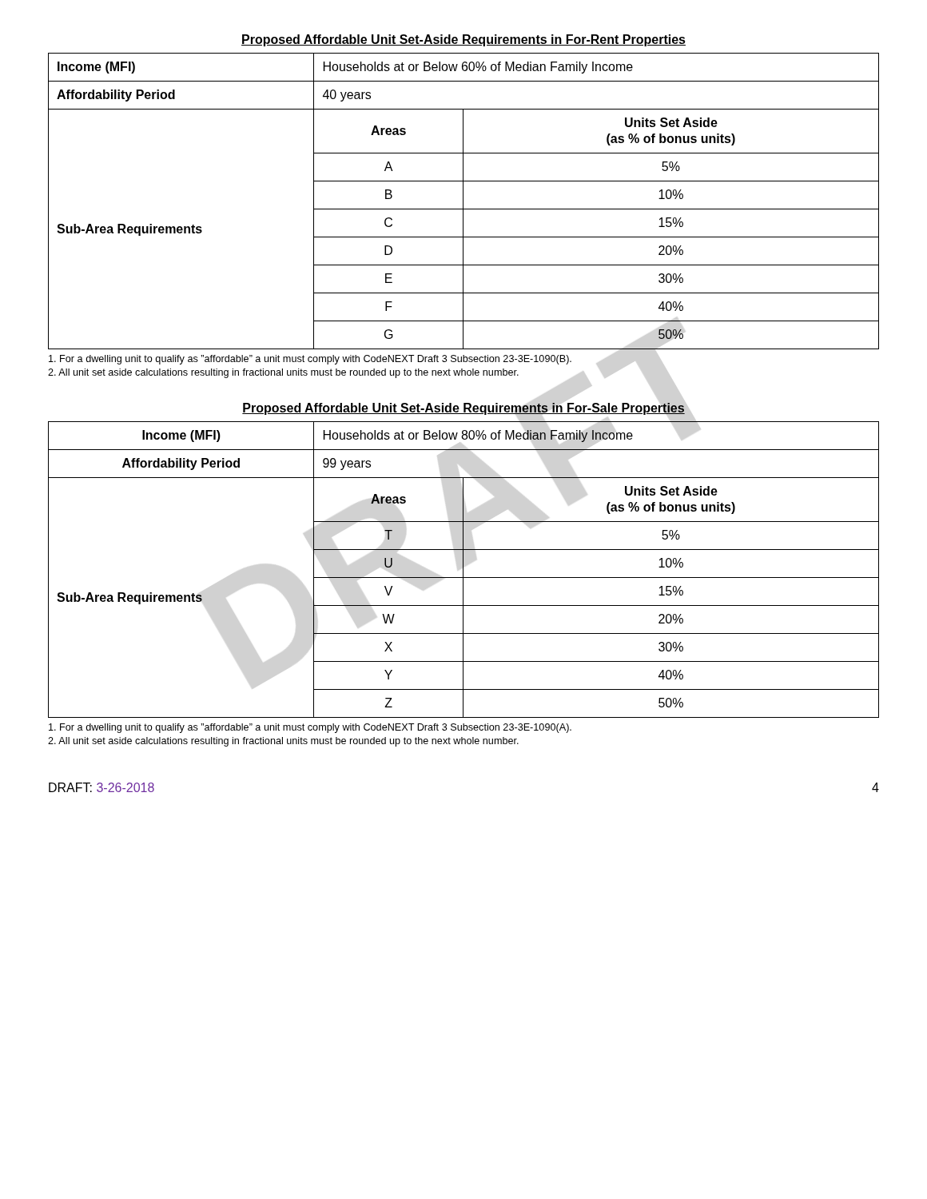DRAFT
Proposed Affordable Unit Set-Aside Requirements in For-Rent Properties
| Income (MFI) | Households at or Below 60% of Median Family Income |
| Affordability Period | 40 years |
| Sub-Area Requirements | Areas | Units Set Aside (as % of bonus units) |
| A | 5% |
| B | 10% |
| C | 15% |
| D | 20% |
| E | 30% |
| F | 40% |
| G | 50% |
1. For a dwelling unit to qualify as ”affordable” a unit must comply with CodeNEXT Draft 3 Subsection 23-3E-1090(B).
2. All unit set aside calculations resulting in fractional units must be rounded up to the next whole number.
Proposed Affordable Unit Set-Aside Requirements in For-Sale Properties
| Income (MFI) | Households at or Below 80% of Median Family Income |
| Affordability Period | 99 years |
| Sub-Area Requirements | Areas | Units Set Aside (as % of bonus units) |
| T | 5% |
| U | 10% |
| V | 15% |
| W | 20% |
| X | 30% |
| Y | 40% |
| Z | 50% |
1. For a dwelling unit to qualify as ”affordable” a unit must comply with CodeNEXT Draft 3 Subsection 23-3E-1090(A).
2. All unit set aside calculations resulting in fractional units must be rounded up to the next whole number.
DRAFT: 3-26-2018 4